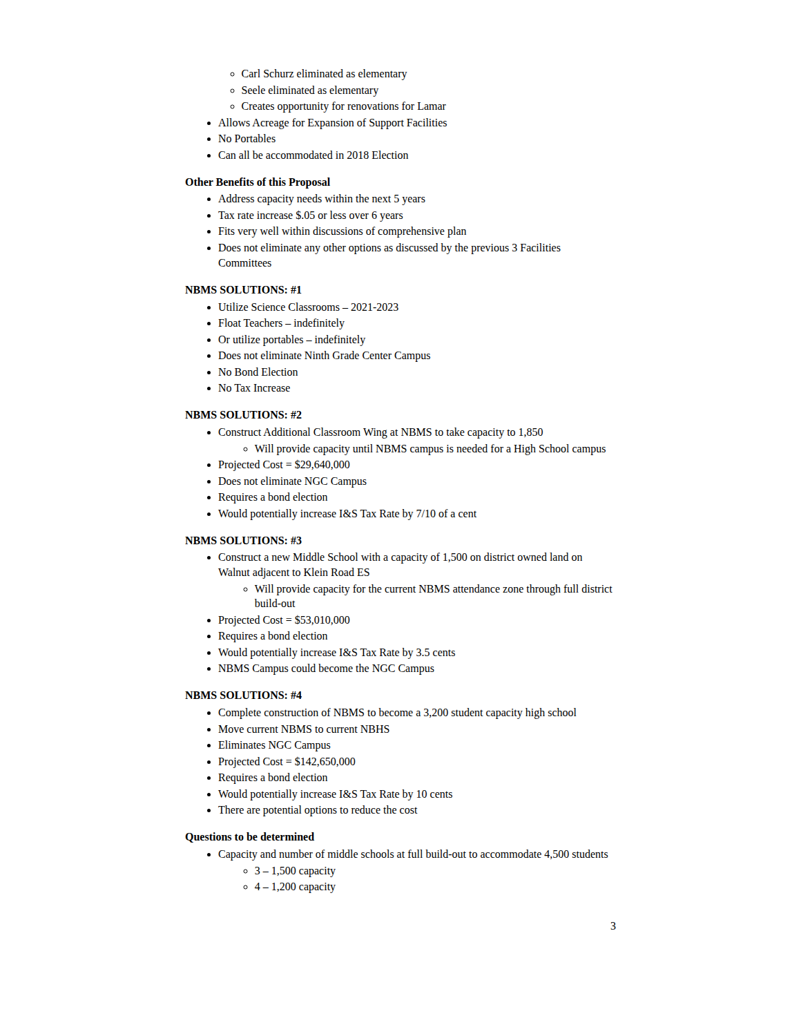Carl Schurz eliminated as elementary
Seele eliminated as elementary
Creates opportunity for renovations for Lamar
Allows Acreage for Expansion of Support Facilities
No Portables
Can all be accommodated in 2018 Election
Other Benefits of this Proposal
Address capacity needs within the next 5 years
Tax rate increase $.05 or less over 6 years
Fits very well within discussions of comprehensive plan
Does not eliminate any other options as discussed by the previous 3 Facilities Committees
NBMS SOLUTIONS: #1
Utilize Science Classrooms – 2021-2023
Float Teachers – indefinitely
Or utilize portables – indefinitely
Does not eliminate Ninth Grade Center Campus
No Bond Election
No Tax Increase
NBMS SOLUTIONS: #2
Construct Additional Classroom Wing at NBMS to take capacity to 1,850
Will provide capacity until NBMS campus is needed for a High School campus
Projected Cost = $29,640,000
Does not eliminate NGC Campus
Requires a bond election
Would potentially increase I&S Tax Rate by 7/10 of a cent
NBMS SOLUTIONS: #3
Construct a new Middle School with a capacity of 1,500 on district owned land on Walnut adjacent to Klein Road ES
Will provide capacity for the current NBMS attendance zone through full district build-out
Projected Cost = $53,010,000
Requires a bond election
Would potentially increase I&S Tax Rate by 3.5 cents
NBMS Campus could become the NGC Campus
NBMS SOLUTIONS: #4
Complete construction of NBMS to become a 3,200 student capacity high school
Move current NBMS to current NBHS
Eliminates NGC Campus
Projected Cost = $142,650,000
Requires a bond election
Would potentially increase I&S Tax Rate by 10 cents
There are potential options to reduce the cost
Questions to be determined
Capacity and number of middle schools at full build-out to accommodate 4,500 students
3 – 1,500 capacity
4 – 1,200 capacity
3